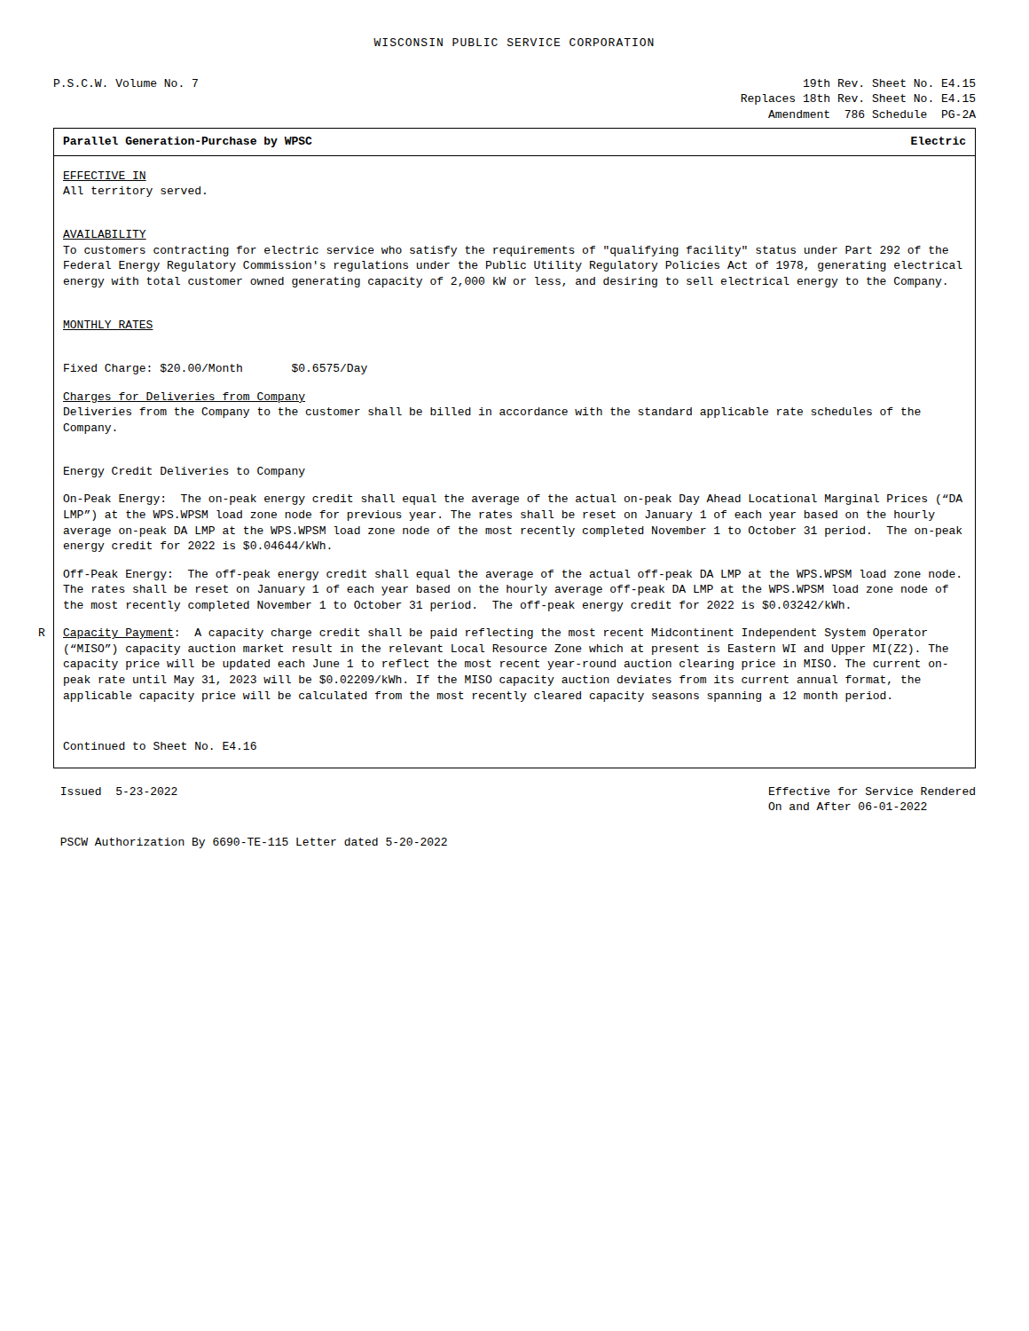WISCONSIN PUBLIC SERVICE CORPORATION
P.S.C.W. Volume No. 7
19th Rev. Sheet No. E4.15
Replaces 18th Rev. Sheet No. E4.15
Amendment 786 Schedule PG-2A
Parallel Generation-Purchase by WPSC Electric
EFFECTIVE IN
All territory served.
AVAILABILITY
To customers contracting for electric service who satisfy the requirements of "qualifying facility" status under Part 292 of the Federal Energy Regulatory Commission's regulations under the Public Utility Regulatory Policies Act of 1978, generating electrical energy with total customer owned generating capacity of 2,000 kW or less, and desiring to sell electrical energy to the Company.
MONTHLY RATES
Fixed Charge: $20.00/Month $0.6575/Day
Charges for Deliveries from Company
Deliveries from the Company to the customer shall be billed in accordance with the standard applicable rate schedules of the Company.
Energy Credit Deliveries to Company
On-Peak Energy: The on-peak energy credit shall equal the average of the actual on-peak Day Ahead Locational Marginal Prices (“DA LMP”) at the WPS.WPSM load zone node for previous year. The rates shall be reset on January 1 of each year based on the hourly average on-peak DA LMP at the WPS.WPSM load zone node of the most recently completed November 1 to October 31 period. The on-peak energy credit for 2022 is $0.04644/kWh.
Off-Peak Energy: The off-peak energy credit shall equal the average of the actual off-peak DA LMP at the WPS.WPSM load zone node. The rates shall be reset on January 1 of each year based on the hourly average off-peak DA LMP at the WPS.WPSM load zone node of the most recently completed November 1 to October 31 period. The off-peak energy credit for 2022 is $0.03242/kWh.
R
Capacity Payment: A capacity charge credit shall be paid reflecting the most recent Midcontinent Independent System Operator (“MISO”) capacity auction market result in the relevant Local Resource Zone which at present is Eastern WI and Upper MI(Z2). The capacity price will be updated each June 1 to reflect the most recent year-round auction clearing price in MISO. The current on-peak rate until May 31, 2023 will be $0.02209/kWh. If the MISO capacity auction deviates from its current annual format, the applicable capacity price will be calculated from the most recently cleared capacity seasons spanning a 12 month period.
Continued to Sheet No. E4.16
Issued 5-23-2022
Effective for Service Rendered
On and After 06-01-2022
PSCW Authorization By 6690-TE-115 Letter dated 5-20-2022